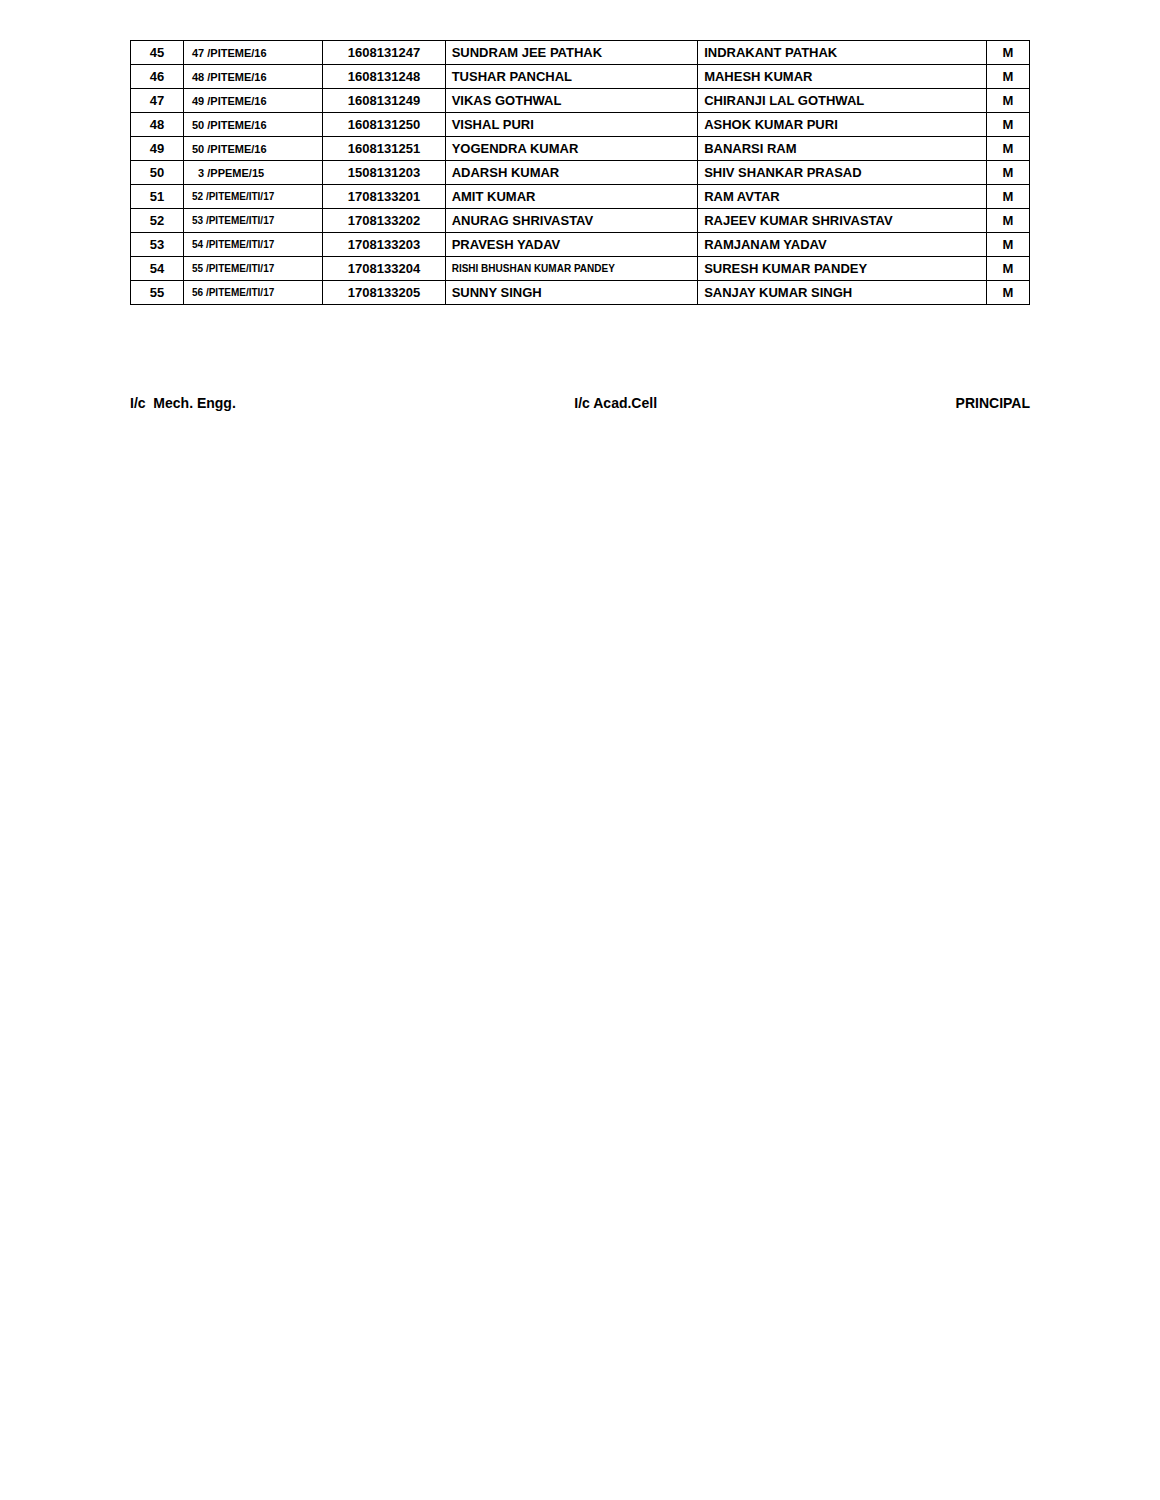| 45 | 47 /PITEME/16 | 1608131247 | SUNDRAM JEE PATHAK | INDRAKANT PATHAK | M |
| 46 | 48 /PITEME/16 | 1608131248 | TUSHAR PANCHAL | MAHESH KUMAR | M |
| 47 | 49 /PITEME/16 | 1608131249 | VIKAS GOTHWAL | CHIRANJI LAL GOTHWAL | M |
| 48 | 50 /PITEME/16 | 1608131250 | VISHAL PURI | ASHOK KUMAR PURI | M |
| 49 | 50 /PITEME/16 | 1608131251 | YOGENDRA KUMAR | BANARSI RAM | M |
| 50 | 3 /PPEME/15 | 1508131203 | ADARSH KUMAR | SHIV SHANKAR PRASAD | M |
| 51 | 52 /PITEME/ITI/17 | 1708133201 | AMIT KUMAR | RAM AVTAR | M |
| 52 | 53 /PITEME/ITI/17 | 1708133202 | ANURAG SHRIVASTAV | RAJEEV KUMAR SHRIVASTAV | M |
| 53 | 54 /PITEME/ITI/17 | 1708133203 | PRAVESH YADAV | RAMJANAM YADAV | M |
| 54 | 55 /PITEME/ITI/17 | 1708133204 | RISHI BHUSHAN KUMAR PANDEY | SURESH KUMAR PANDEY | M |
| 55 | 56 /PITEME/ITI/17 | 1708133205 | SUNNY SINGH | SANJAY KUMAR SINGH | M |
I/c Mech. Engg.
I/c Acad.Cell
PRINCIPAL